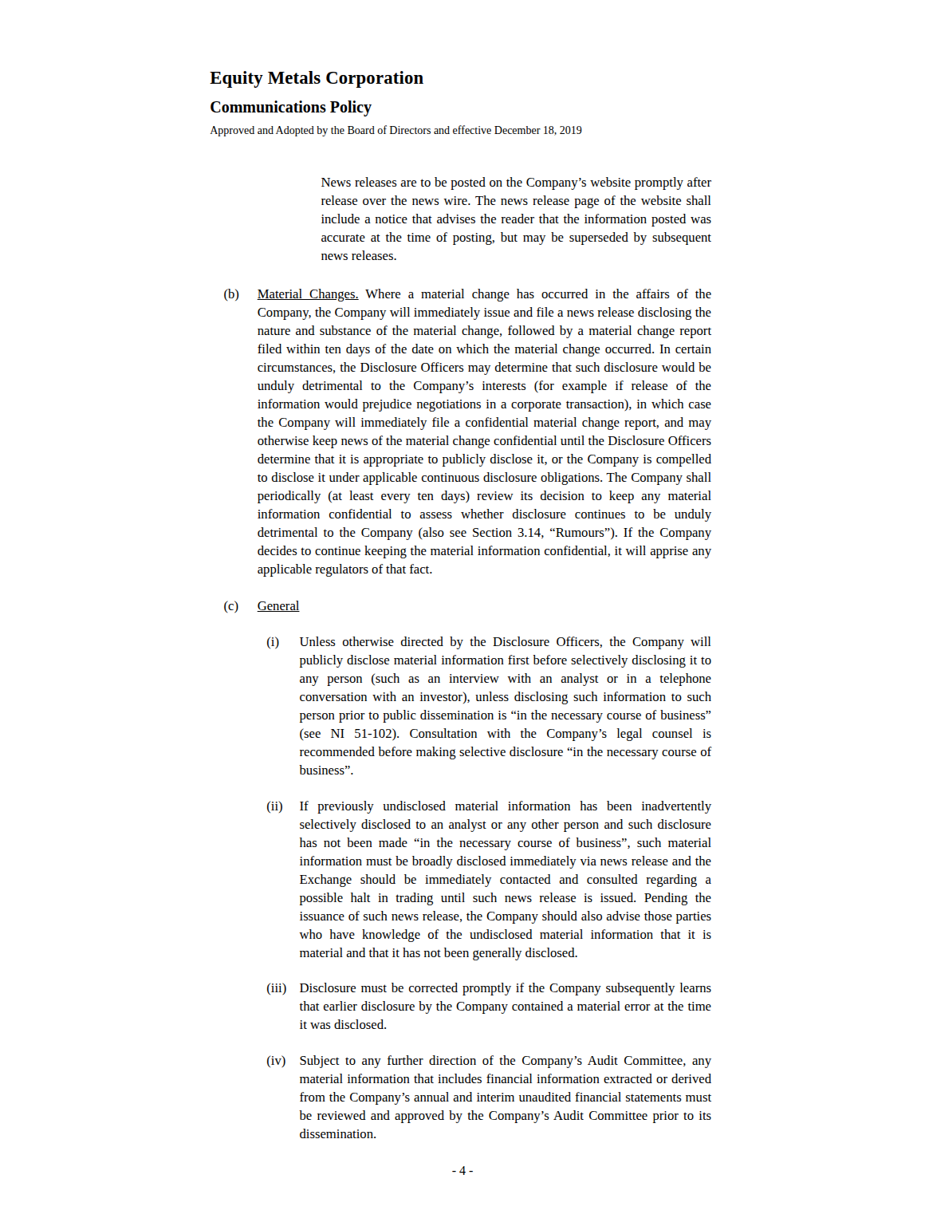Equity Metals Corporation
Communications Policy
Approved and Adopted by the Board of Directors and effective December 18, 2019
News releases are to be posted on the Company’s website promptly after release over the news wire. The news release page of the website shall include a notice that advises the reader that the information posted was accurate at the time of posting, but may be superseded by subsequent news releases.
(b)
Material Changes. Where a material change has occurred in the affairs of the Company, the Company will immediately issue and file a news release disclosing the nature and substance of the material change, followed by a material change report filed within ten days of the date on which the material change occurred. In certain circumstances, the Disclosure Officers may determine that such disclosure would be unduly detrimental to the Company’s interests (for example if release of the information would prejudice negotiations in a corporate transaction), in which case the Company will immediately file a confidential material change report, and may otherwise keep news of the material change confidential until the Disclosure Officers determine that it is appropriate to publicly disclose it, or the Company is compelled to disclose it under applicable continuous disclosure obligations. The Company shall periodically (at least every ten days) review its decision to keep any material information confidential to assess whether disclosure continues to be unduly detrimental to the Company (also see Section 3.14, “Rumours”). If the Company decides to continue keeping the material information confidential, it will apprise any applicable regulators of that fact.
(c)
General
(i)
Unless otherwise directed by the Disclosure Officers, the Company will publicly disclose material information first before selectively disclosing it to any person (such as an interview with an analyst or in a telephone conversation with an investor), unless disclosing such information to such person prior to public dissemination is “in the necessary course of business” (see NI 51-102). Consultation with the Company’s legal counsel is recommended before making selective disclosure “in the necessary course of business”.
(ii)
If previously undisclosed material information has been inadvertently selectively disclosed to an analyst or any other person and such disclosure has not been made “in the necessary course of business”, such material information must be broadly disclosed immediately via news release and the Exchange should be immediately contacted and consulted regarding a possible halt in trading until such news release is issued. Pending the issuance of such news release, the Company should also advise those parties who have knowledge of the undisclosed material information that it is material and that it has not been generally disclosed.
(iii)
Disclosure must be corrected promptly if the Company subsequently learns that earlier disclosure by the Company contained a material error at the time it was disclosed.
(iv)
Subject to any further direction of the Company’s Audit Committee, any material information that includes financial information extracted or derived from the Company’s annual and interim unaudited financial statements must be reviewed and approved by the Company’s Audit Committee prior to its dissemination.
- 4 -